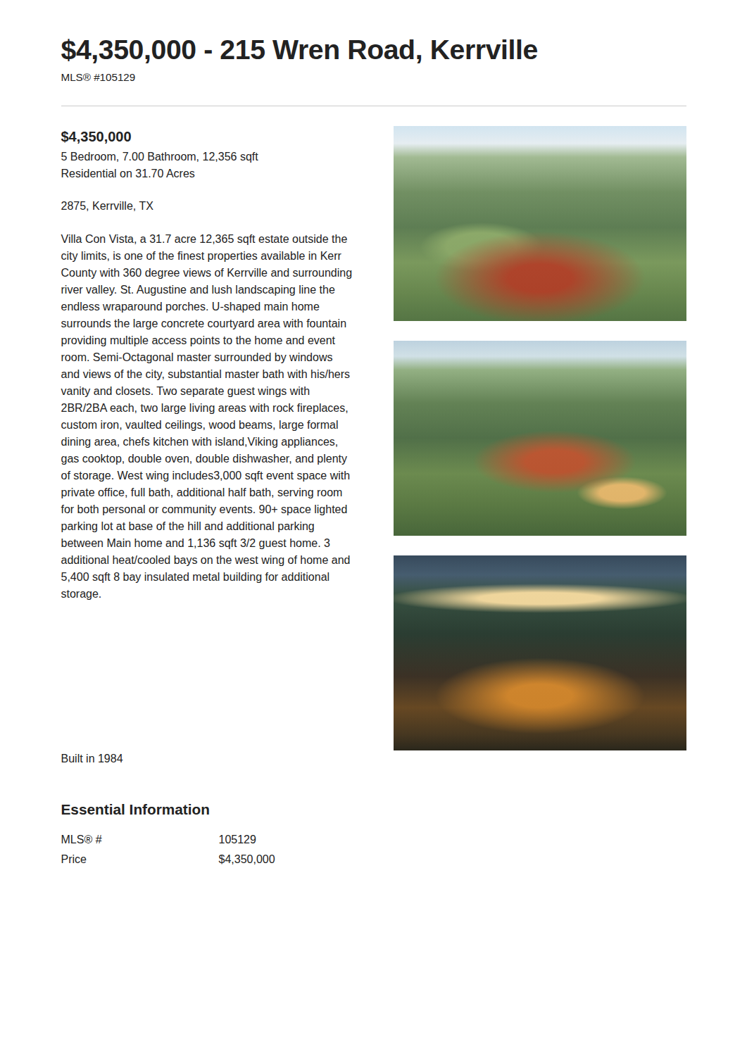$4,350,000 - 215 Wren Road, Kerrville
MLS® #105129
$4,350,000
5 Bedroom, 7.00 Bathroom, 12,356 sqft Residential on 31.70 Acres
2875, Kerrville, TX
Villa Con Vista, a 31.7 acre 12,365 sqft estate outside the city limits, is one of the finest properties available in Kerr County with 360 degree views of Kerrville and surrounding river valley. St. Augustine and lush landscaping line the endless wraparound porches. U-shaped main home surrounds the large concrete courtyard area with fountain providing multiple access points to the home and event room. Semi-Octagonal master surrounded by windows and views of the city, substantial master bath with his/hers vanity and closets. Two separate guest wings with 2BR/2BA each, two large living areas with rock fireplaces, custom iron, vaulted ceilings, wood beams, large formal dining area, chefs kitchen with island,Viking appliances, gas cooktop, double oven, double dishwasher, and plenty of storage. West wing includes3,000 sqft event space with private office, full bath, additional half bath, serving room for both personal or community events. 90+ space lighted parking lot at base of the hill and additional parking between Main home and 1,136 sqft 3/2 guest home. 3 additional heat/cooled bays on the west wing of home and 5,400 sqft 8 bay insulated metal building for additional storage.
Built in 1984
Essential Information
| MLS® # | 105129 |
| Price | $4,350,000 |